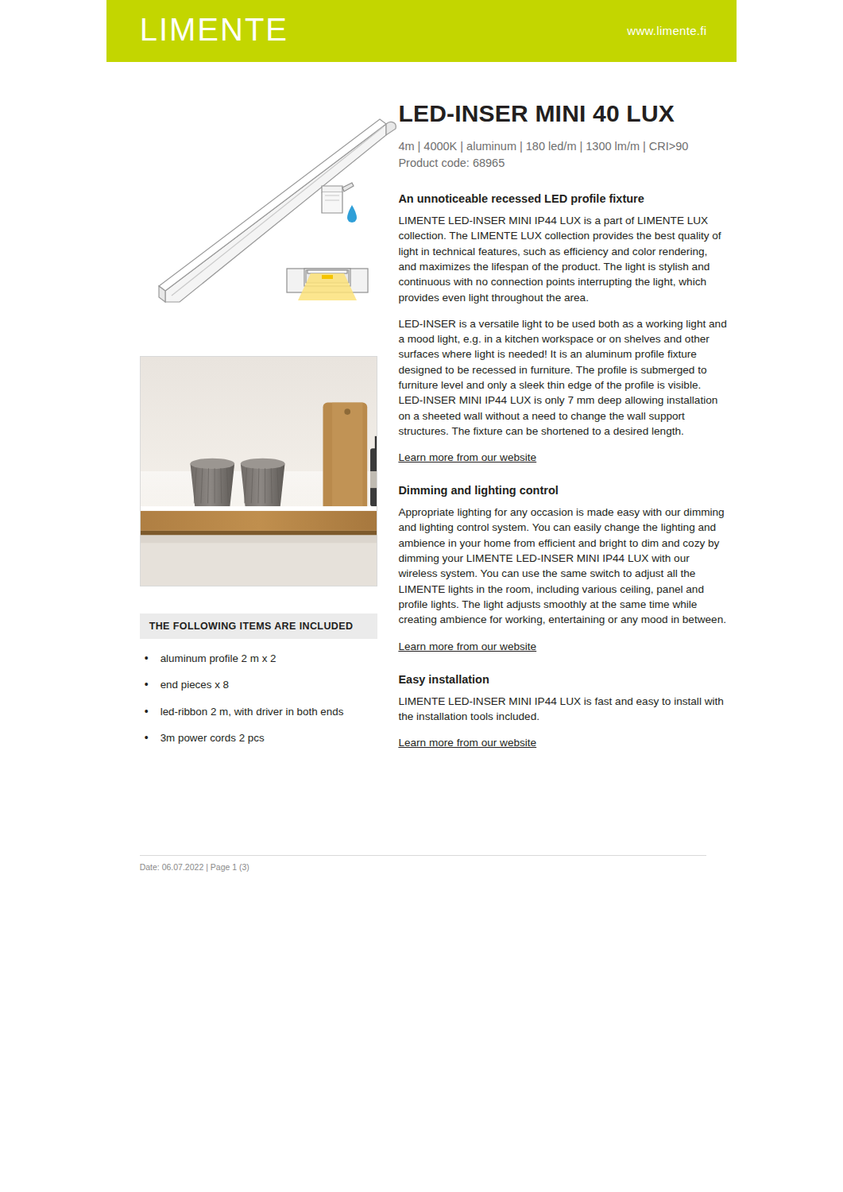LIMENTE
www.limente.fi
THE FOLLOWING ITEMS ARE INCLUDED
aluminum profile 2 m x 2
end pieces x 8
led-ribbon 2 m, with driver in both ends
3m power cords 2 pcs
LED-INSER MINI 40 LUX
4m | 4000K | aluminum | 180 led/m | 1300 lm/m | CRI>90
Product code: 68965
An unnoticeable recessed LED profile fixture
LIMENTE LED-INSER MINI IP44 LUX is a part of LIMENTE LUX collection. The LIMENTE LUX collection provides the best quality of light in technical features, such as efficiency and color rendering, and maximizes the lifespan of the product. The light is stylish and continuous with no connection points interrupting the light, which provides even light throughout the area.
LED-INSER is a versatile light to be used both as a working light and a mood light, e.g. in a kitchen workspace or on shelves and other surfaces where light is needed! It is an aluminum profile fixture designed to be recessed in furniture. The profile is submerged to furniture level and only a sleek thin edge of the profile is visible. LED-INSER MINI IP44 LUX is only 7 mm deep allowing installation on a sheeted wall without a need to change the wall support structures. The fixture can be shortened to a desired length.
Learn more from our website
Dimming and lighting control
Appropriate lighting for any occasion is made easy with our dimming and lighting control system. You can easily change the lighting and ambience in your home from efficient and bright to dim and cozy by dimming your LIMENTE LED-INSER MINI IP44 LUX with our wireless system. You can use the same switch to adjust all the LIMENTE lights in the room, including various ceiling, panel and profile lights. The light adjusts smoothly at the same time while creating ambience for working, entertaining or any mood in between.
Learn more from our website
Easy installation
LIMENTE LED-INSER MINI IP44 LUX is fast and easy to install with the installation tools included.
Learn more from our website
Date: 06.07.2022 | Page 1 (3)